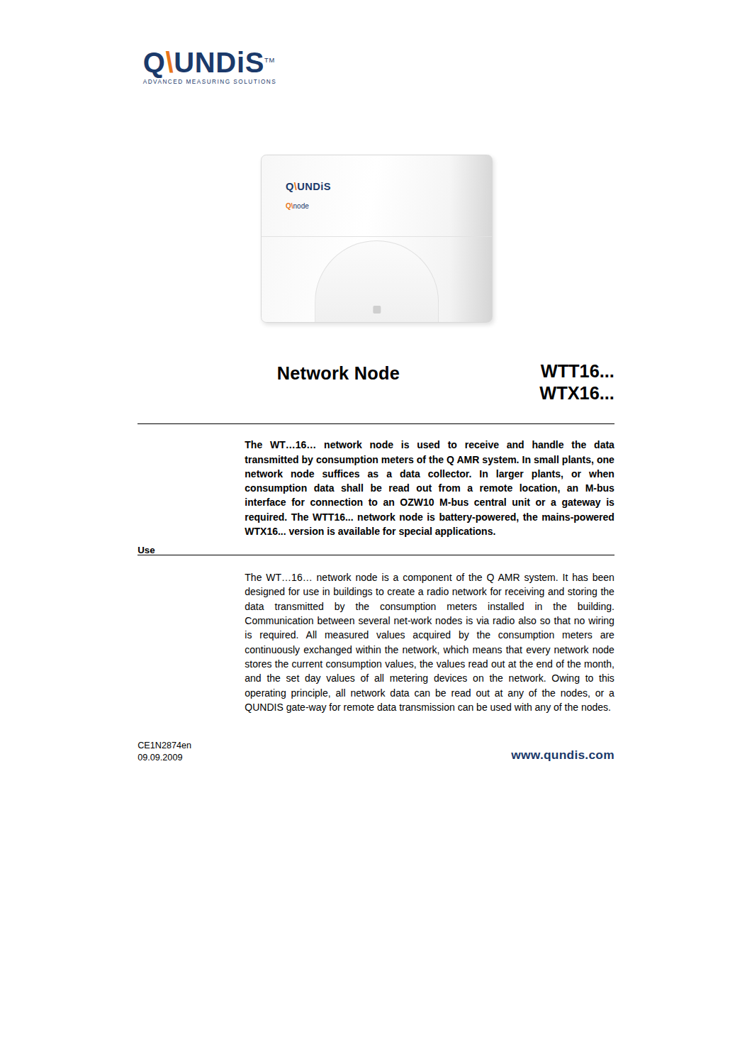Q\UNDiSTM
Advanced Measuring Solutions
Q\UNDiS
Q\node
Network Node
WTT16...
WTX16...
The WT…16… network node is used to receive and handle the data transmitted by consumption meters of the Q AMR system. In small plants, one network node suffices as a data collector. In larger plants, or when consumption data shall be read out from a remote location, an M-bus interface for connection to an OZW10 M-bus central unit or a gateway is required. The WTT16... network node is battery-powered, the mains-powered WTX16... version is available for special applications.
Use
The WT…16… network node is a component of the Q AMR system. It has been designed for use in buildings to create a radio network for receiving and storing the data transmitted by the consumption meters installed in the building. Communication between several net-work nodes is via radio also so that no wiring is required. All measured values acquired by the consumption meters are continuously exchanged within the network, which means that every network node stores the current consumption values, the values read out at the end of the month, and the set day values of all metering devices on the network. Owing to this operating principle, all network data can be read out at any of the nodes, or a QUNDIS gate-way for remote data transmission can be used with any of the nodes.
CE1N2874en
09.09.2009
www.qundis.com